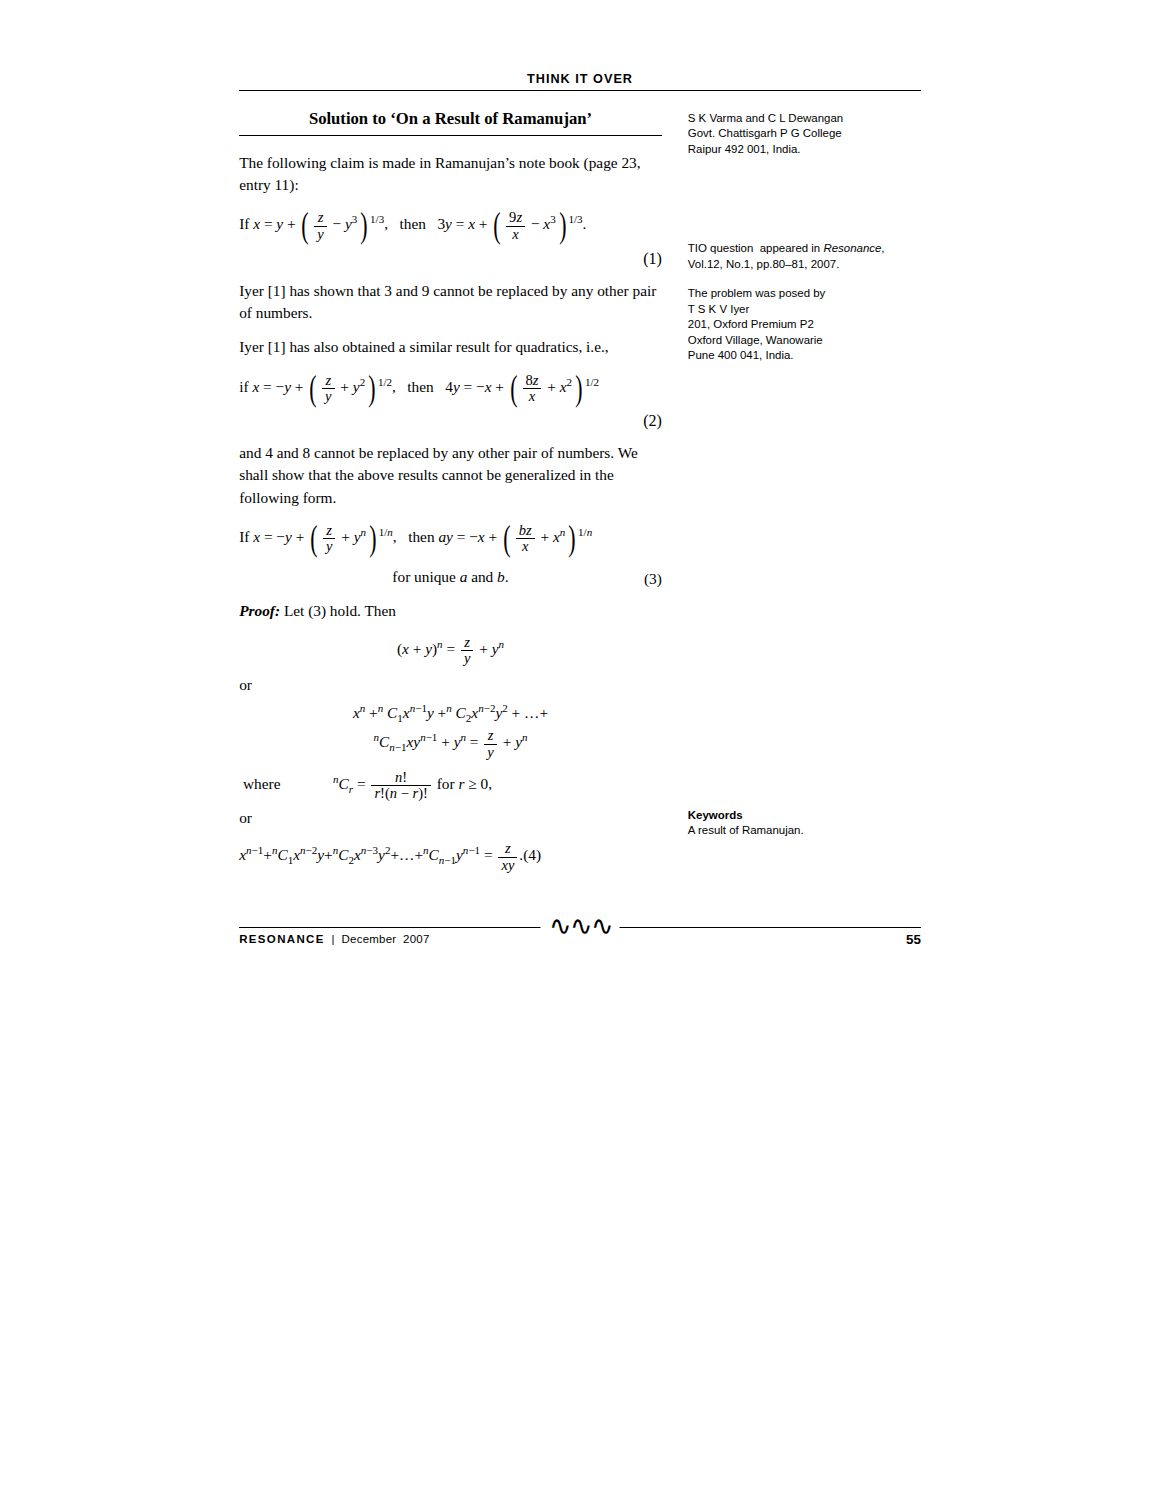THINK IT OVER
Solution to ‘On a Result of Ramanujan’
The following claim is made in Ramanujan’s note book (page 23, entry 11):
If x = y + (zy − y3)1/3, then 3y = x + (9z x − x3)1/3.
(1)
Iyer [1] has shown that 3 and 9 cannot be replaced by any other pair of numbers.
Iyer [1] has also obtained a similar result for quadratics, i.e.,
if x = −y + (zy + y2)1/2, then 4y = −x + (8z x + x2)1/2
(2)
and 4 and 8 cannot be replaced by any other pair of numbers. We shall show that the above results cannot be generalized in the following form.
If x = −y + (zy + yn)1/n, then ay = −x + (bz x + xn)1/n
for unique a and b. (3)
Proof: Let (3) hold. Then
(x + y)n = zy + yn
or
xn +n C1xn−1y +n C2xn−2y2 + …+
nCn−1xyn−1 + yn = zy + yn
where nCr = n!r!(n − r)! for r ≥ 0,
or
xn−1+nC1xn−2y+nC2xn−3y2+…+nCn−1yn−1 = zxy.(4)
S K Varma and C L Dewangan
Govt. Chattisgarh P G College
Raipur 492 001, India.
TIO question appeared in Resonance, Vol.12, No.1, pp.80–81, 2007.
The problem was posed by
T S K V Iyer
201, Oxford Premium P2
Oxford Village, Wanowarie
Pune 400 041, India.
Keywords
A result of Ramanujan.
∿∿∿
RESONANCE | December 2007
55